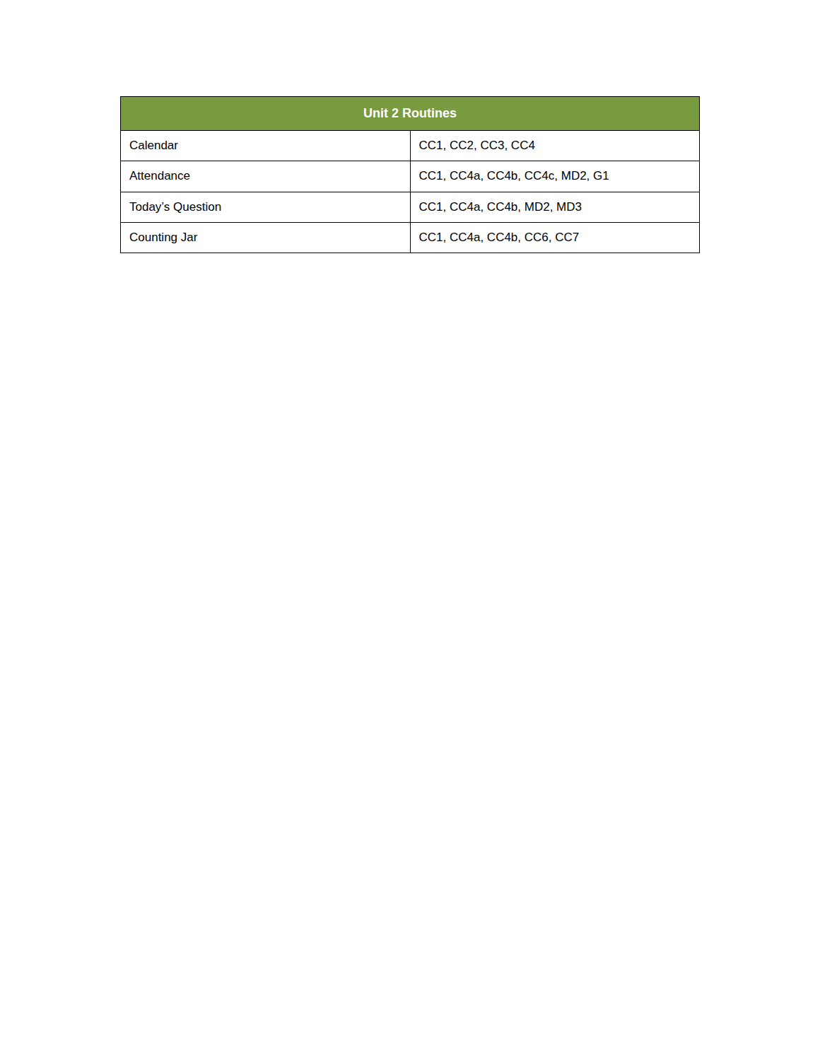| Unit 2 Routines |
| --- |
| Calendar | CC1, CC2, CC3, CC4 |
| Attendance | CC1, CC4a, CC4b, CC4c, MD2, G1 |
| Today’s Question | CC1, CC4a, CC4b, MD2, MD3 |
| Counting Jar | CC1, CC4a, CC4b, CC6, CC7 |